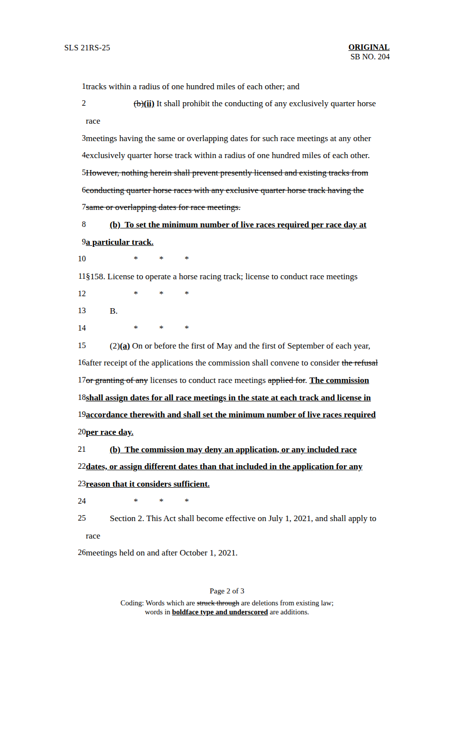SLS 21RS-25
ORIGINAL SB NO. 204
| 1 | tracks within a radius of one hundred miles of each other; and |
| 2 | (b) (ii) It shall prohibit the conducting of any exclusively quarter horse race |
| 3 | meetings having the same or overlapping dates for such race meetings at any other |
| 4 | exclusively quarter horse track within a radius of one hundred miles of each other. |
| 5 | However, nothing herein shall prevent presently licensed and existing tracks from |
| 6 | conducting quarter horse races with any exclusive quarter horse track having the |
| 7 | same or overlapping dates for race meetings. |
| 8 | (b) To set the minimum number of live races required per race day at |
| 9 | a particular track. |
| 10 | * * * |
| 11 | §158. License to operate a horse racing track; license to conduct race meetings |
| 12 | * * * |
| 13 | B. |
| 14 | * * * |
| 15 | (2) (a) On or before the first of May and the first of September of each year, |
| 16 | after receipt of the applications the commission shall convene to consider the refusal |
| 17 | or granting of any licenses to conduct race meetings applied for . The commission |
| 18 | shall assign dates for all race meetings in the state at each track and license in |
| 19 | accordance therewith and shall set the minimum number of live races required |
| 20 | per race day. |
| 21 | (b) The commission may deny an application, or any included race |
| 22 | dates, or assign different dates than that included in the application for any |
| 23 | reason that it considers sufficient. |
| 24 | * * * |
| 25 | Section 2. This Act shall become effective on July 1, 2021, and shall apply to race |
| 26 | meetings held on and after October 1, 2021. |
Page 2 of 3
Coding: Words which are struck through are deletions from existing law;
words in boldface type and underscored are additions.